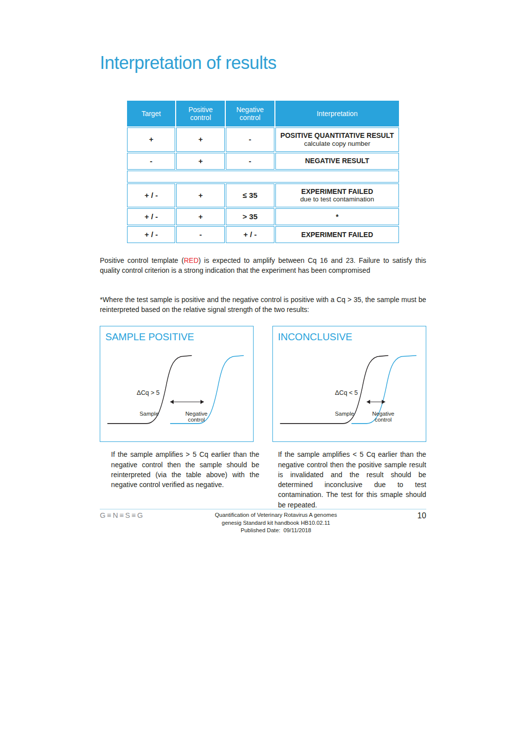Interpretation of results
| Target | Positive control | Negative control | Interpretation |
| --- | --- | --- | --- |
| + | + | - | POSITIVE QUANTITATIVE RESULT calculate copy number |
| - | + | - | NEGATIVE RESULT |
| + / - | + | ≤ 35 | EXPERIMENT FAILED due to test contamination |
| + / - | + | > 35 | * |
| + / - | - | + / - | EXPERIMENT FAILED |
Positive control template (RED) is expected to amplify between Cq 16 and 23. Failure to satisfy this quality control criterion is a strong indication that the experiment has been compromised
*Where the test sample is positive and the negative control is positive with a Cq > 35, the sample must be reinterpreted based on the relative signal strength of the two results:
SAMPLE POSITIVE
ΔCq > 5
Sample
Negative
control
INCONCLUSIVE
ΔCq < 5
Sample
Negative
control
If the sample amplifies > 5 Cq earlier than the negative control then the sample should be reinterpreted (via the table above) with the negative control verified as negative.
If the sample amplifies < 5 Cq earlier than the negative control then the positive sample result is invalidated and the result should be determined inconclusive due to test contamination. The test for this smaple should be repeated.
G≡N≡S≡G
Quantification of Veterinary Rotavirus A genomes
genesig Standard kit handbook HB10.02.11
Published Date: 09/11/2018
10